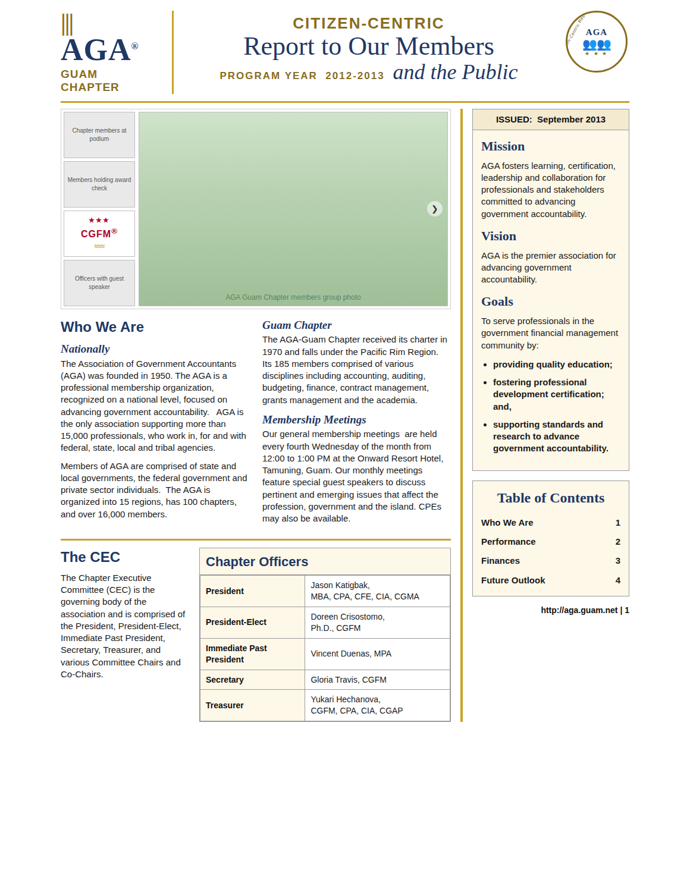|||
AGA®
GUAM
CHAPTER
CITIZEN-CENTRIC
Report to Our Members
PROGRAM YEAR 2012-2013 and the Public
Citizen-Centric Reporting
AGA
👥👥
★ ★ ★
Chapter members at podium
Members holding award check
★★★ CGFM® ≈≈≈
Officers with guest speaker
AGA Guam Chapter members group photo
❯
Who We Are
Nationally
The Association of Government Accountants (AGA) was founded in 1950. The AGA is a professional membership organization, recognized on a national level, focused on advancing government accountability. AGA is the only association supporting more than 15,000 professionals, who work in, for and with federal, state, local and tribal agencies.
Members of AGA are comprised of state and local governments, the federal government and private sector individuals. The AGA is organized into 15 regions, has 100 chapters, and over 16,000 members.
Guam Chapter
The AGA-Guam Chapter received its charter in 1970 and falls under the Pacific Rim Region. Its 185 members comprised of various disciplines including accounting, auditing, budgeting, finance, contract management, grants management and the academia.
Membership Meetings
Our general membership meetings are held every fourth Wednesday of the month from 12:00 to 1:00 PM at the Onward Resort Hotel, Tamuning, Guam. Our monthly meetings feature special guest speakers to discuss pertinent and emerging issues that affect the profession, government and the island. CPEs may also be available.
The CEC
The Chapter Executive Committee (CEC) is the governing body of the association and is comprised of the President, President-Elect, Immediate Past President, Secretary, Treasurer, and various Committee Chairs and Co-Chairs.
Chapter Officers
| President | Jason Katigbak, MBA, CPA, CFE, CIA, CGMA |
| President-Elect | Doreen Crisostomo, Ph.D., CGFM |
| Immediate Past President | Vincent Duenas, MPA |
| Secretary | Gloria Travis, CGFM |
| Treasurer | Yukari Hechanova, CGFM, CPA, CIA, CGAP |
ISSUED: September 2013
Mission
AGA fosters learning, certification, leadership and collaboration for professionals and stakeholders committed to advancing government accountability.
Vision
AGA is the premier association for advancing government accountability.
Goals
To serve professionals in the government financial management community by:
providing quality education;
fostering professional development certification; and,
supporting standards and research to advance government accountability.
Table of Contents
| Who We Are | 1 |
| Performance | 2 |
| Finances | 3 |
| Future Outlook | 4 |
http://aga.guam.net | 1